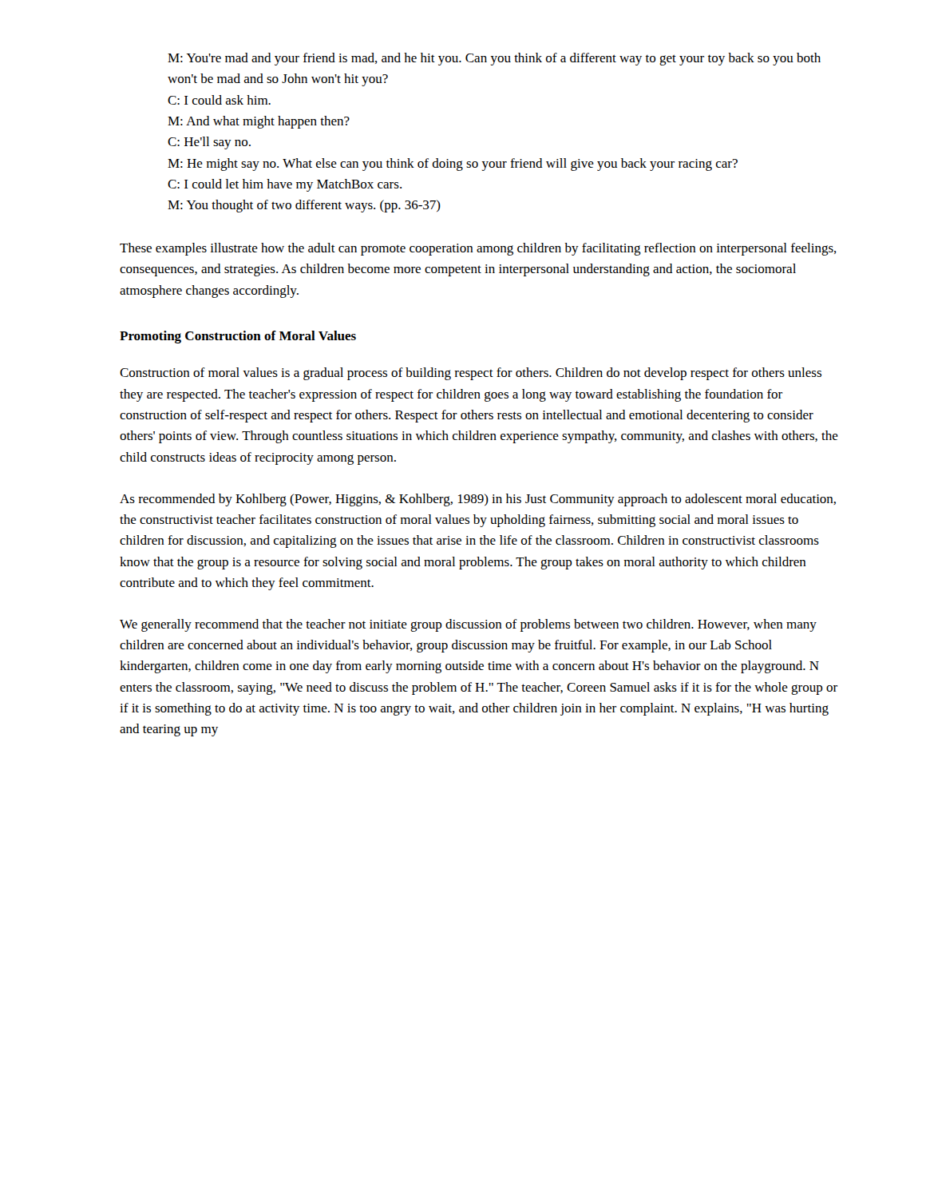M: You're mad and your friend is mad, and he hit you. Can you think of a different way to get your toy back so you both won't be mad and so John won't hit you?
C: I could ask him.
M: And what might happen then?
C: He'll say no.
M: He might say no. What else can you think of doing so your friend will give you back your racing car?
C: I could let him have my MatchBox cars.
M: You thought of two different ways. (pp. 36-37)
These examples illustrate how the adult can promote cooperation among children by facilitating reflection on interpersonal feelings, consequences, and strategies. As children become more competent in interpersonal understanding and action, the sociomoral atmosphere changes accordingly.
Promoting Construction of Moral Values
Construction of moral values is a gradual process of building respect for others. Children do not develop respect for others unless they are respected. The teacher's expression of respect for children goes a long way toward establishing the foundation for construction of self-respect and respect for others. Respect for others rests on intellectual and emotional decentering to consider others' points of view. Through countless situations in which children experience sympathy, community, and clashes with others, the child constructs ideas of reciprocity among person.
As recommended by Kohlberg (Power, Higgins, & Kohlberg, 1989) in his Just Community approach to adolescent moral education, the constructivist teacher facilitates construction of moral values by upholding fairness, submitting social and moral issues to children for discussion, and capitalizing on the issues that arise in the life of the classroom. Children in constructivist classrooms know that the group is a resource for solving social and moral problems. The group takes on moral authority to which children contribute and to which they feel commitment.
We generally recommend that the teacher not initiate group discussion of problems between two children. However, when many children are concerned about an individual's behavior, group discussion may be fruitful. For example, in our Lab School kindergarten, children come in one day from early morning outside time with a concern about H's behavior on the playground. N enters the classroom, saying, "We need to discuss the problem of H." The teacher, Coreen Samuel asks if it is for the whole group or if it is something to do at activity time. N is too angry to wait, and other children join in her complaint. N explains, "H was hurting and tearing up my